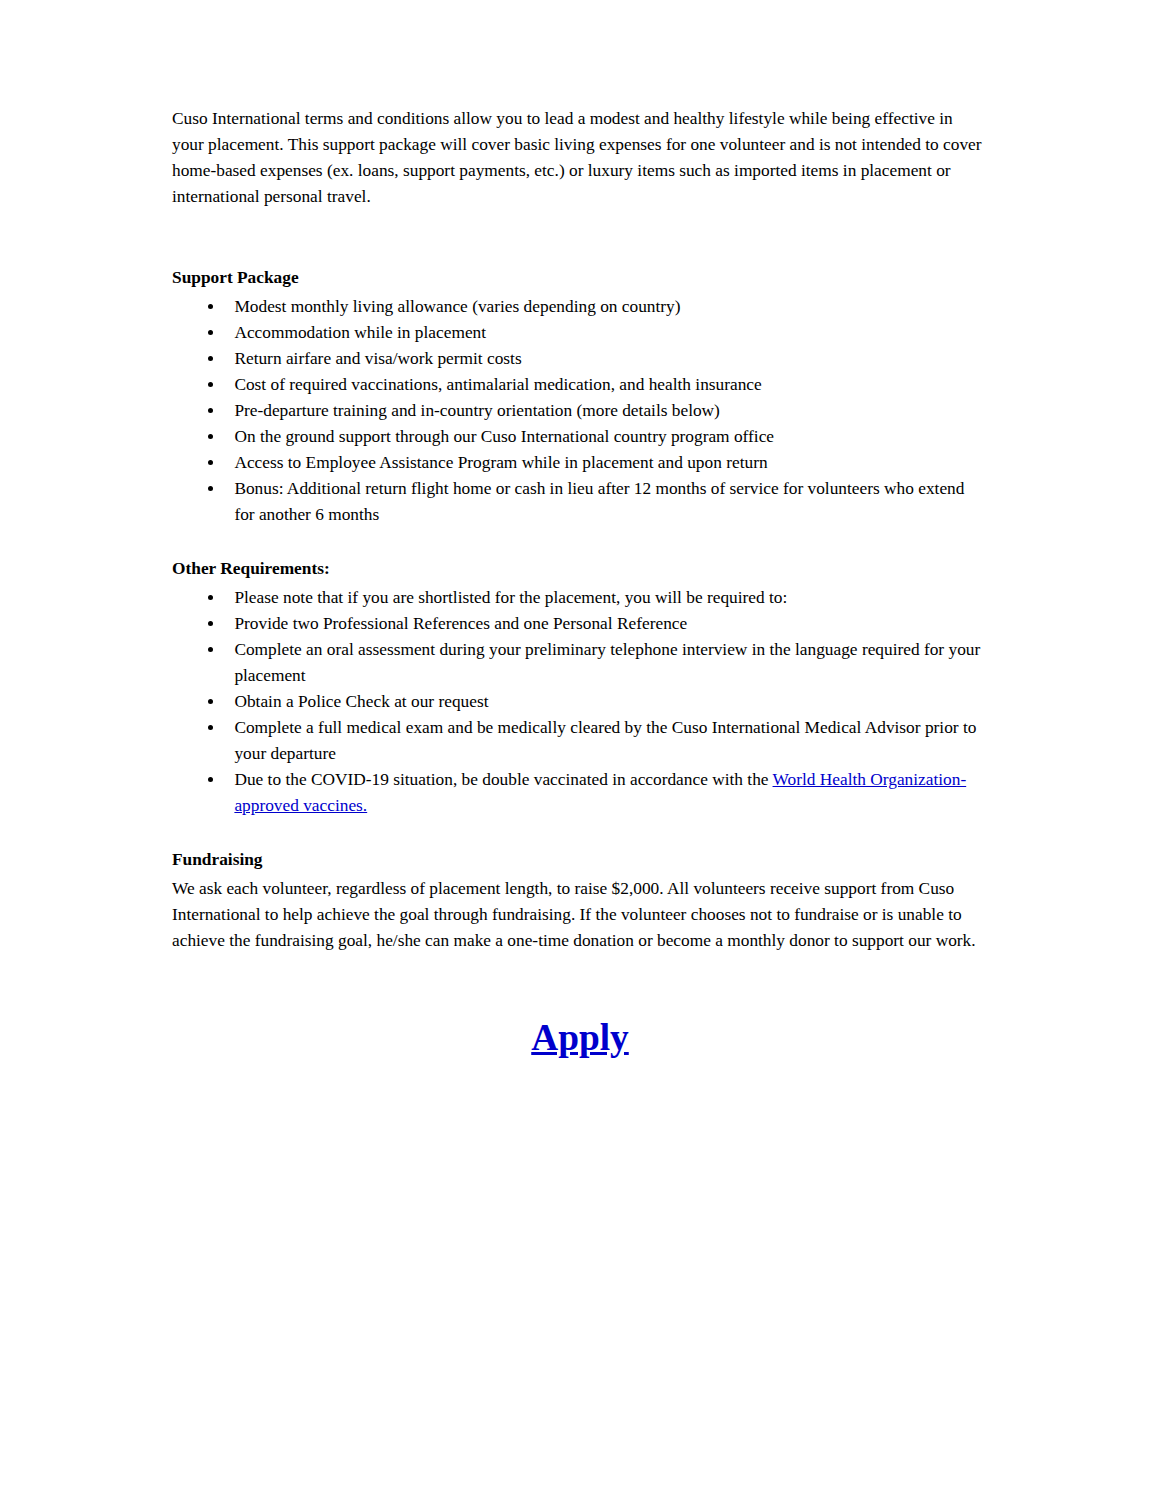Cuso International terms and conditions allow you to lead a modest and healthy lifestyle while being effective in your placement. This support package will cover basic living expenses for one volunteer and is not intended to cover home-based expenses (ex. loans, support payments, etc.) or luxury items such as imported items in placement or international personal travel.
Support Package
Modest monthly living allowance (varies depending on country)
Accommodation while in placement
Return airfare and visa/work permit costs
Cost of required vaccinations, antimalarial medication, and health insurance
Pre-departure training and in-country orientation (more details below)
On the ground support through our Cuso International country program office
Access to Employee Assistance Program while in placement and upon return
Bonus: Additional return flight home or cash in lieu after 12 months of service for volunteers who extend for another 6 months
Other Requirements:
Please note that if you are shortlisted for the placement, you will be required to:
Provide two Professional References and one Personal Reference
Complete an oral assessment during your preliminary telephone interview in the language required for your placement
Obtain a Police Check at our request
Complete a full medical exam and be medically cleared by the Cuso International Medical Advisor prior to your departure
Due to the COVID-19 situation, be double vaccinated in accordance with the World Health Organization-approved vaccines.
Fundraising
We ask each volunteer, regardless of placement length, to raise $2,000. All volunteers receive support from Cuso International to help achieve the goal through fundraising. If the volunteer chooses not to fundraise or is unable to achieve the fundraising goal, he/she can make a one-time donation or become a monthly donor to support our work.
Apply